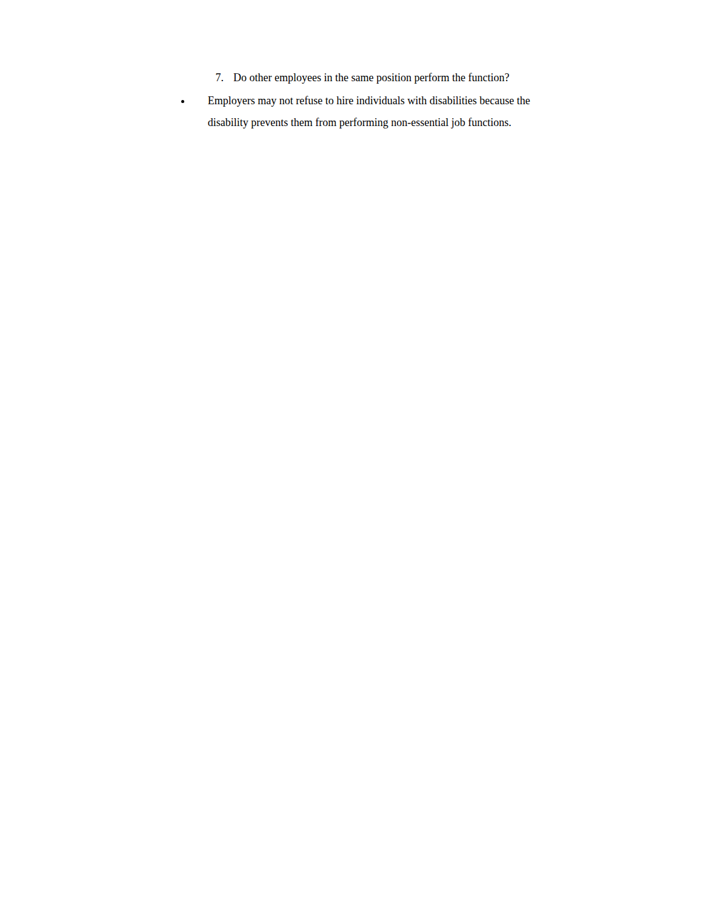Do other employees in the same position perform the function?
Employers may not refuse to hire individuals with disabilities because the disability prevents them from performing non-essential job functions.